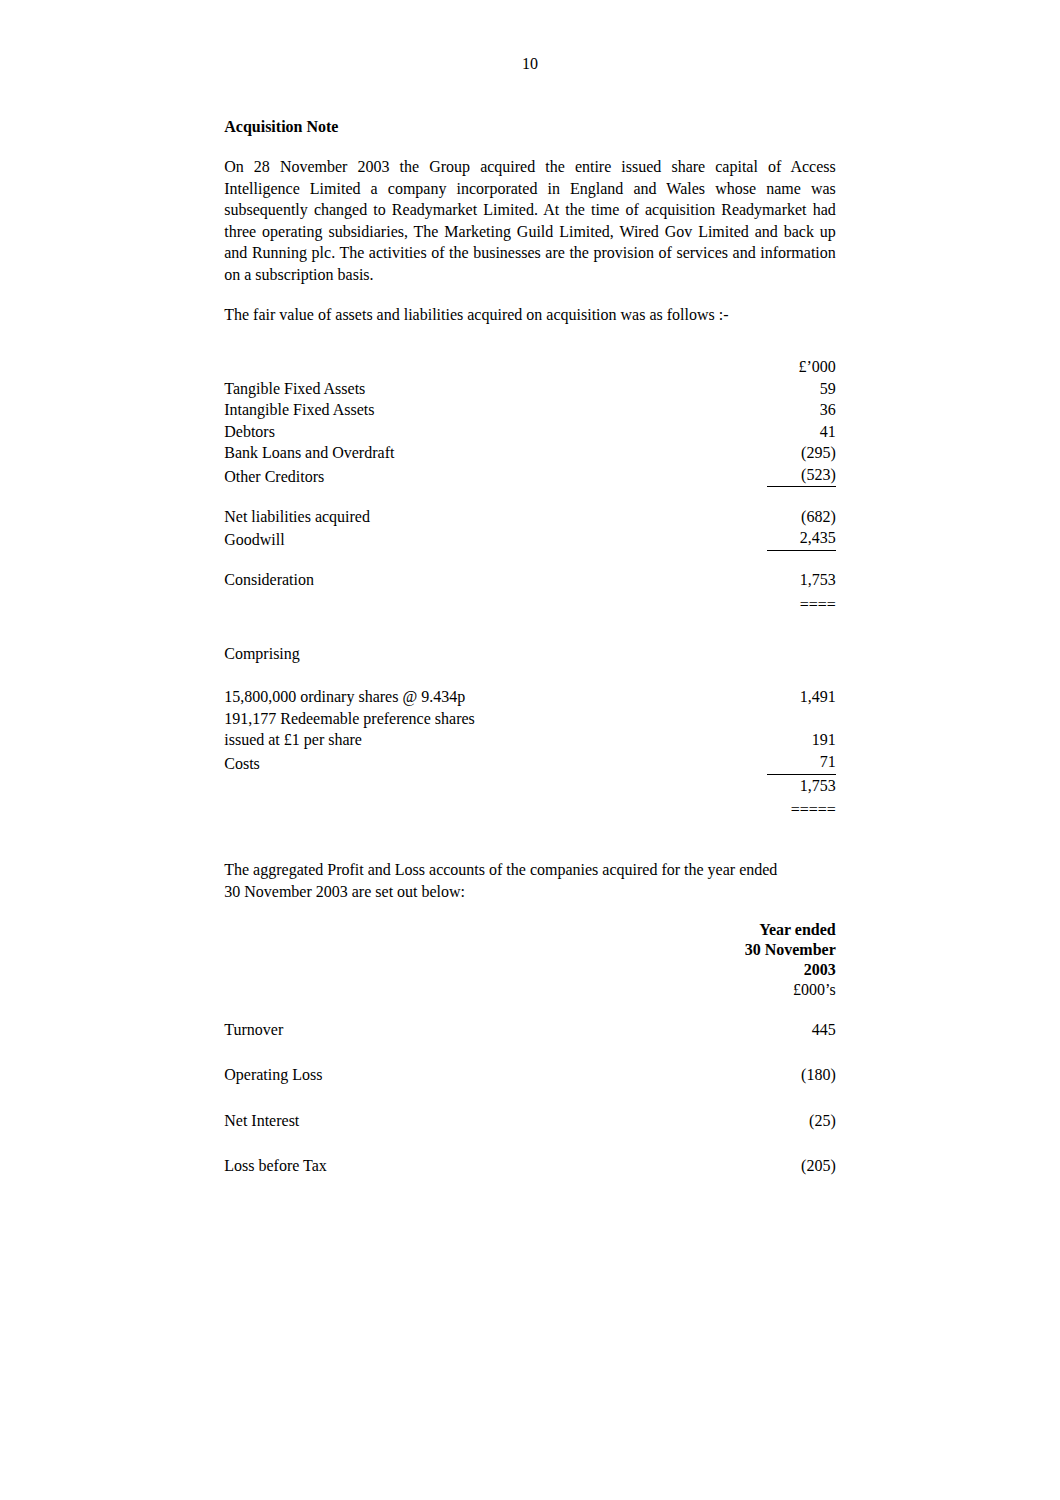10
Acquisition Note
On 28 November 2003 the Group acquired the entire issued share capital of Access Intelligence Limited a company incorporated in England and Wales whose name was subsequently changed to Readymarket Limited. At the time of acquisition Readymarket had three operating subsidiaries, The Marketing Guild Limited, Wired Gov Limited and back up and Running plc. The activities of the businesses are the provision of services and information on a subscription basis.
The fair value of assets and liabilities acquired on acquisition was as follows :-
| | | £’000 |
| Tangible Fixed Assets | | 59 |
| Intangible Fixed Assets | | 36 |
| Debtors | | 41 |
| Bank Loans and Overdraft | | (295) |
| Other Creditors | | (523) |
| Net liabilities acquired | | (682) |
| Goodwill | | 2,435 |
| Consideration | | 1,753 |
| | | ==== |
Comprising
| 15,800,000 ordinary shares @ 9.434p | | 1,491 |
| 191,177 Redeemable preference shares | | |
| issued at £1 per share | | 191 |
| Costs | | 71 |
| | | 1,753 |
| | | ===== |
The aggregated Profit and Loss accounts of the companies acquired for the year ended
30 November 2003 are set out below:
| | | Year ended 30 November 2003 £000’s |
| Turnover | | 445 |
| Operating Loss | | (180) |
| Net Interest | | (25) |
| Loss before Tax | | (205) |